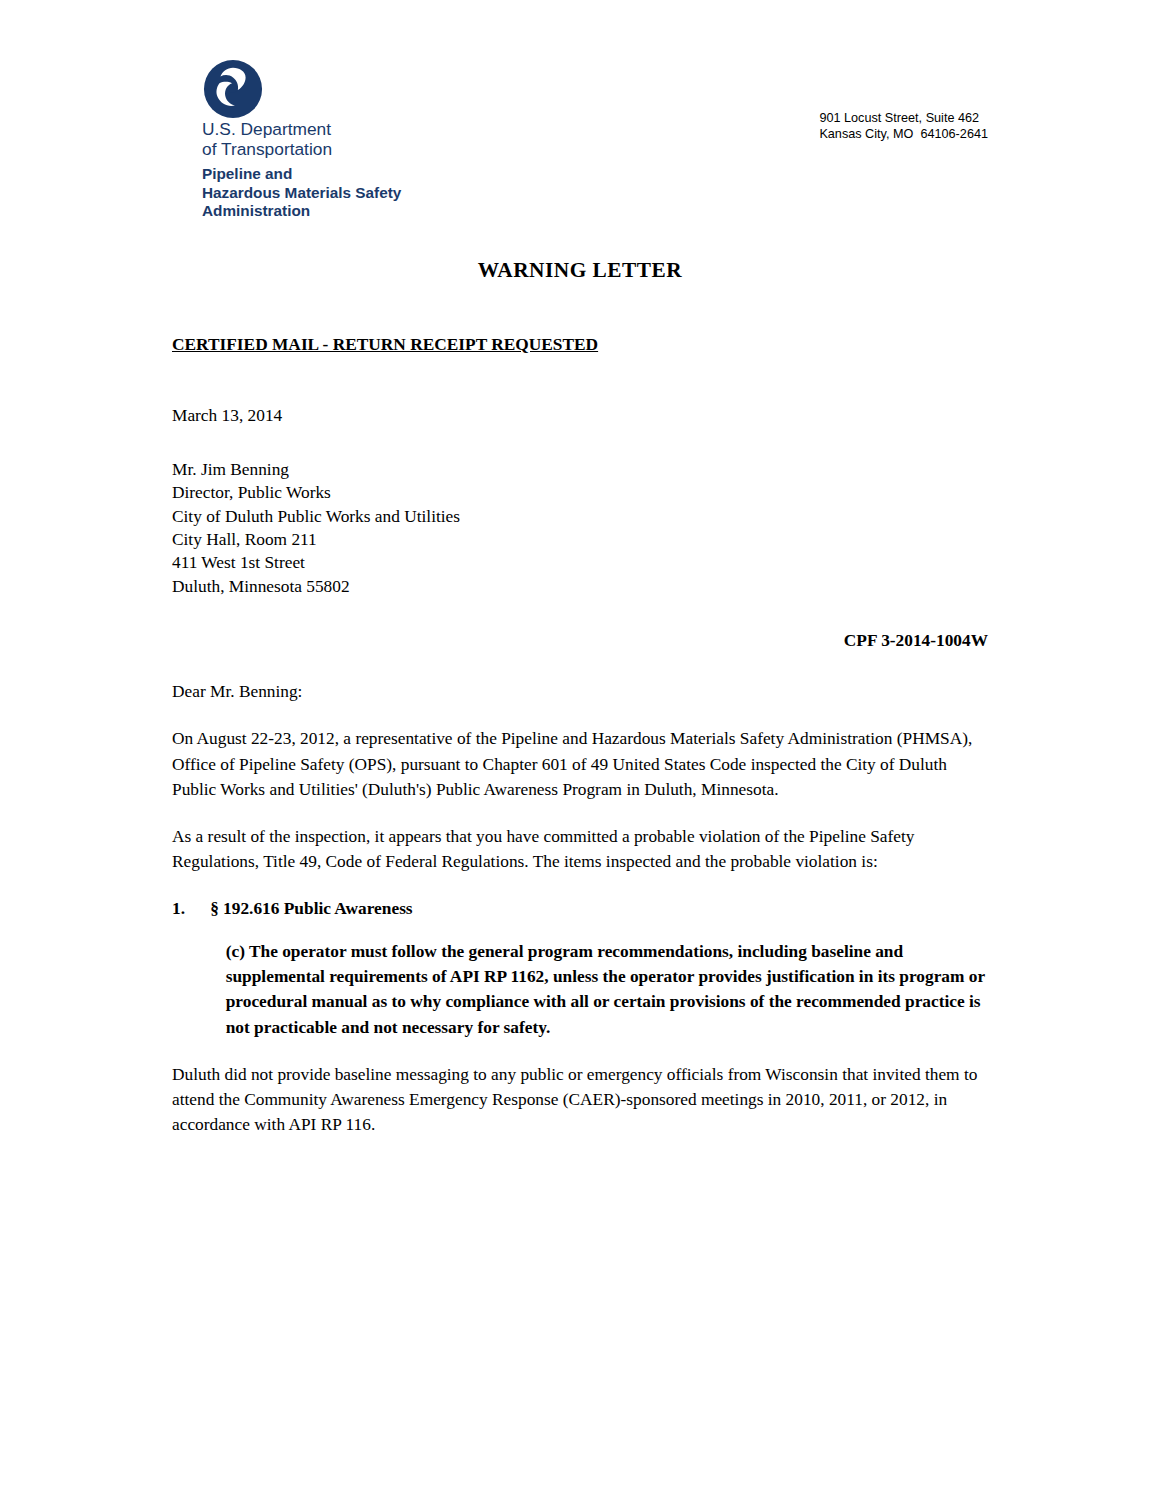U.S. Department of Transportation
Pipeline and
Hazardous Materials Safety
Administration
901 Locust Street, Suite 462
Kansas City, MO 64106-2641
WARNING LETTER
CERTIFIED MAIL - RETURN RECEIPT REQUESTED
March 13, 2014
Mr. Jim Benning
Director, Public Works
City of Duluth Public Works and Utilities
City Hall, Room 211
411 West 1st Street
Duluth, Minnesota 55802
CPF 3-2014-1004W
Dear Mr. Benning:
On August 22-23, 2012, a representative of the Pipeline and Hazardous Materials Safety Administration (PHMSA), Office of Pipeline Safety (OPS), pursuant to Chapter 601 of 49 United States Code inspected the City of Duluth Public Works and Utilities' (Duluth's) Public Awareness Program in Duluth, Minnesota.
As a result of the inspection, it appears that you have committed a probable violation of the Pipeline Safety Regulations, Title 49, Code of Federal Regulations. The items inspected and the probable violation is:
1.§ 192.616 Public Awareness
(c) The operator must follow the general program recommendations, including baseline and supplemental requirements of API RP 1162, unless the operator provides justification in its program or procedural manual as to why compliance with all or certain provisions of the recommended practice is not practicable and not necessary for safety.
Duluth did not provide baseline messaging to any public or emergency officials from Wisconsin that invited them to attend the Community Awareness Emergency Response (CAER)-sponsored meetings in 2010, 2011, or 2012, in accordance with API RP 116.